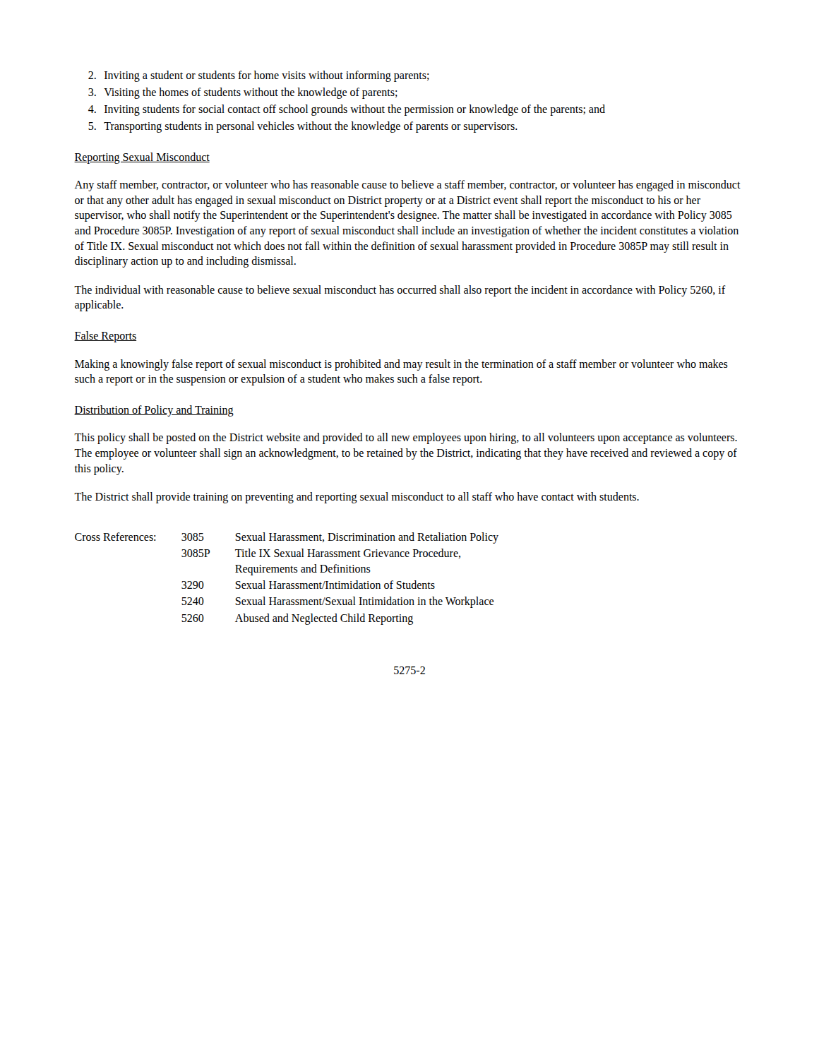Inviting a student or students for home visits without informing parents;
Visiting the homes of students without the knowledge of parents;
Inviting students for social contact off school grounds without the permission or knowledge of the parents; and
Transporting students in personal vehicles without the knowledge of parents or supervisors.
Reporting Sexual Misconduct
Any staff member, contractor, or volunteer who has reasonable cause to believe a staff member, contractor, or volunteer has engaged in misconduct or that any other adult has engaged in sexual misconduct on District property or at a District event shall report the misconduct to his or her supervisor, who shall notify the Superintendent or the Superintendent's designee. The matter shall be investigated in accordance with Policy 3085 and Procedure 3085P. Investigation of any report of sexual misconduct shall include an investigation of whether the incident constitutes a violation of Title IX. Sexual misconduct not which does not fall within the definition of sexual harassment provided in Procedure 3085P may still result in disciplinary action up to and including dismissal.
The individual with reasonable cause to believe sexual misconduct has occurred shall also report the incident in accordance with Policy 5260, if applicable.
False Reports
Making a knowingly false report of sexual misconduct is prohibited and may result in the termination of a staff member or volunteer who makes such a report or in the suspension or expulsion of a student who makes such a false report.
Distribution of Policy and Training
This policy shall be posted on the District website and provided to all new employees upon hiring, to all volunteers upon acceptance as volunteers. The employee or volunteer shall sign an acknowledgment, to be retained by the District, indicating that they have received and reviewed a copy of this policy.
The District shall provide training on preventing and reporting sexual misconduct to all staff who have contact with students.
| Cross References: | 3085 | Sexual Harassment, Discrimination and Retaliation Policy |
| | 3085P | Title IX Sexual Harassment Grievance Procedure, Requirements and Definitions |
| | 3290 | Sexual Harassment/Intimidation of Students |
| | 5240 | Sexual Harassment/Sexual Intimidation in the Workplace |
| | 5260 | Abused and Neglected Child Reporting |
5275-2